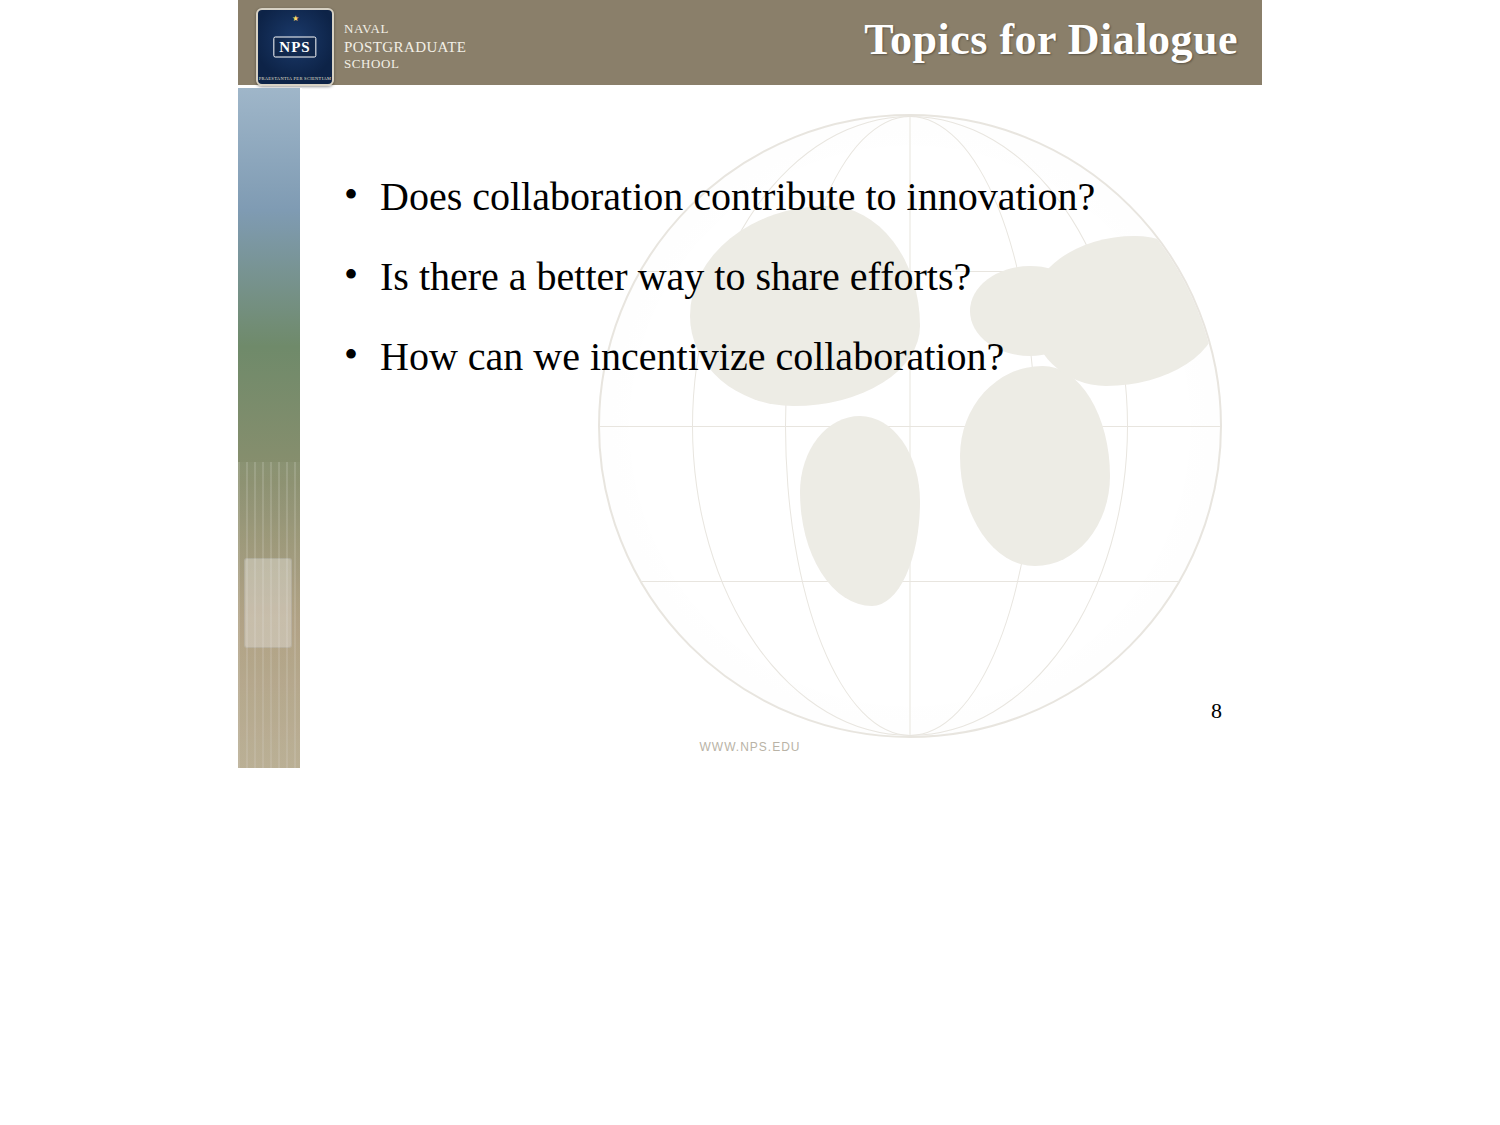★ NPS Praestantia Per Scientiam
Naval
Postgraduate
School
Topics for Dialogue
Does collaboration contribute to innovation?
Is there a better way to share efforts?
How can we incentivize collaboration?
8
WWW.NPS.EDU